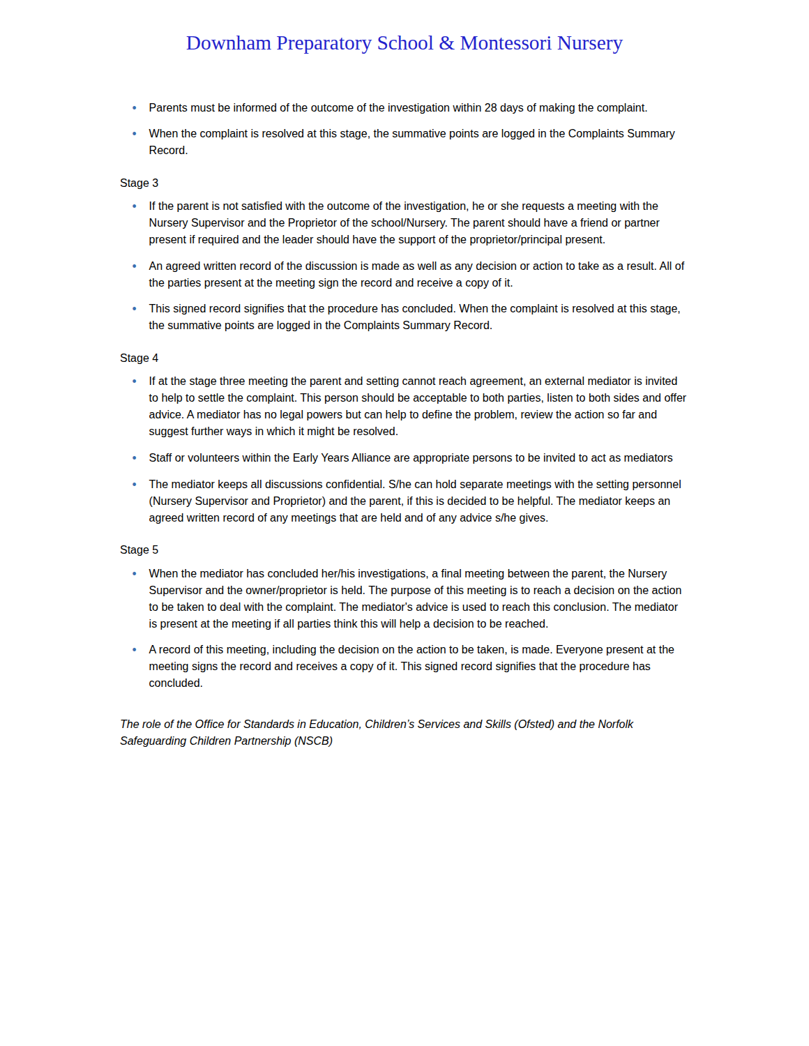Downham Preparatory School & Montessori Nursery
Parents must be informed of the outcome of the investigation within 28 days of making the complaint.
When the complaint is resolved at this stage, the summative points are logged in the Complaints Summary Record.
Stage 3
If the parent is not satisfied with the outcome of the investigation, he or she requests a meeting with the Nursery Supervisor and the Proprietor of the school/Nursery. The parent should have a friend or partner present if required and the leader should have the support of the proprietor/principal present.
An agreed written record of the discussion is made as well as any decision or action to take as a result. All of the parties present at the meeting sign the record and receive a copy of it.
This signed record signifies that the procedure has concluded. When the complaint is resolved at this stage, the summative points are logged in the Complaints Summary Record.
Stage 4
If at the stage three meeting the parent and setting cannot reach agreement, an external mediator is invited to help to settle the complaint. This person should be acceptable to both parties, listen to both sides and offer advice. A mediator has no legal powers but can help to define the problem, review the action so far and suggest further ways in which it might be resolved.
Staff or volunteers within the Early Years Alliance are appropriate persons to be invited to act as mediators
The mediator keeps all discussions confidential. S/he can hold separate meetings with the setting personnel (Nursery Supervisor and Proprietor) and the parent, if this is decided to be helpful. The mediator keeps an agreed written record of any meetings that are held and of any advice s/he gives.
Stage 5
When the mediator has concluded her/his investigations, a final meeting between the parent, the Nursery Supervisor and the owner/proprietor is held. The purpose of this meeting is to reach a decision on the action to be taken to deal with the complaint. The mediator's advice is used to reach this conclusion. The mediator is present at the meeting if all parties think this will help a decision to be reached.
A record of this meeting, including the decision on the action to be taken, is made. Everyone present at the meeting signs the record and receives a copy of it. This signed record signifies that the procedure has concluded.
The role of the Office for Standards in Education, Children’s Services and Skills (Ofsted) and the Norfolk Safeguarding Children Partnership (NSCB)